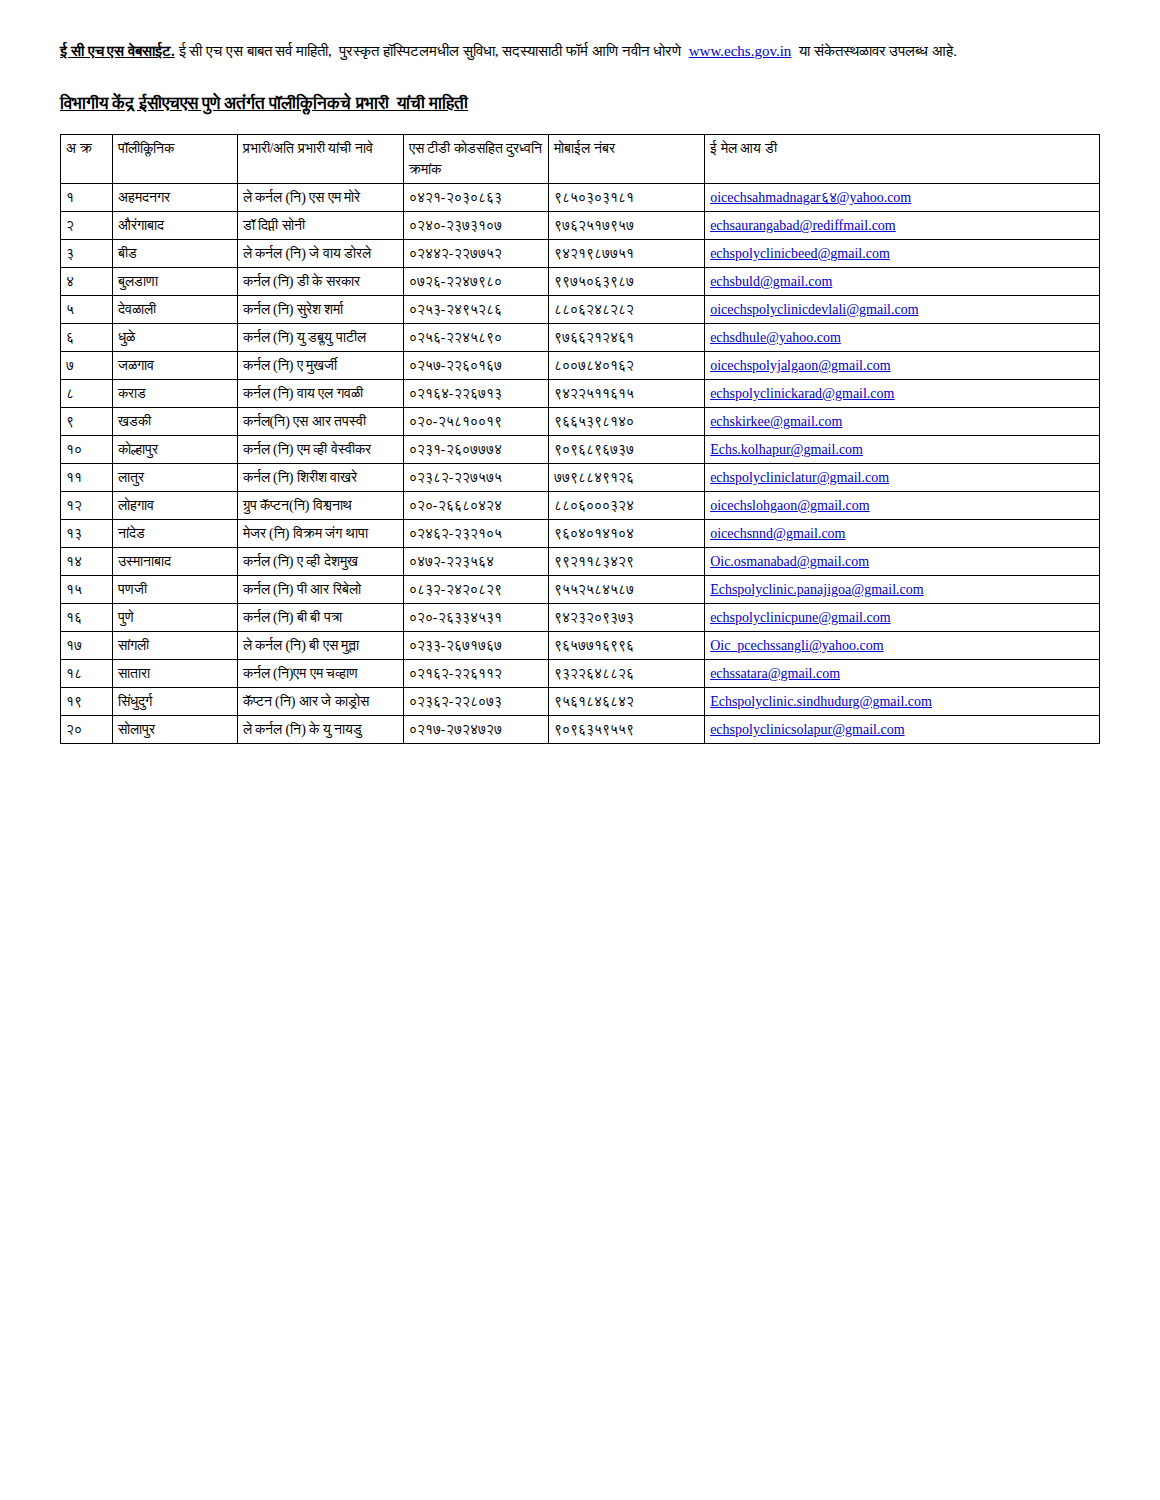ई सी एच एस वेबसाईट. ई सी एच एस बाबत सर्व माहिती, पुरस्कृत हॉस्पिटलमधील सुविधा, सदस्यासाठी फॉर्म आणि नवीन धोरणे www.echs.gov.in या संकेतस्थळावर उपलब्ध आहे.
विभागीय केंद्र ईसीएचएस पुणे अतंर्गत पॉलीक्लिनिकचे प्रभारी यांची माहिती
| अ क्र | पॉलीक्लिनिक | प्रभारी/अति प्रभारी यांची नावे | एस टीडी कोडसहित दुरध्वनि क्रमांक | मोबाईल नंबर | ई मेल आय डी |
| --- | --- | --- | --- | --- | --- |
| १ | अहमदनगर | ले कर्नल (नि) एस एम मोरे | ०४२१-२०३०८६३ | ९८५०३०३१८१ | oicechsahmadnagar६४@yahoo.com |
| २ | औरंगाबाद | डॉ दिप्ती सोनी | ०२४०-२३७३१०७ | ९७६२५१७९५७ | echsaurangabad@rediffmail.com |
| ३ | बीड | ले कर्नल (नि) जे वाय डोरले | ०२४४२-२२७७५२ | ९४२१९८७७५१ | echspolyclinicbeed@gmail.com |
| ४ | बुलडाणा | कर्नल (नि) डी के सरकार | ०७२६-२२४७९८० | ९९७५०६३९८७ | echsbuld@gmail.com |
| ५ | देवळाली | कर्नल (नि) सुरेश शर्मा | ०२५३-२४९५२८६ | ८८०६२४८२८२ | oicechspolyclinicdevlali@gmail.com |
| ६ | धुळे | कर्नल (नि) यु डब्लयु पाटील | ०२५६-२२४५८९० | ९७६६२१२४६१ | echsdhule@yahoo.com |
| ७ | जळगाव | कर्नल (नि) ए मुखर्जी | ०२५७-२२६०१६७ | ८००७८४०१६२ | oicechspolyjalgaon@gmail.com |
| ८ | कराड | कर्नल (नि) वाय एल गवळी | ०२१६४-२२६७१३ | ९४२२५११६१५ | echspolyclinickarad@gmail.com |
| ९ | खडकी | कर्नल(नि) एस आर तपस्वी | ०२०-२५८१००१९ | ९६६५३९८१४० | echskirkee@gmail.com |
| १० | कोल्हापुर | कर्नल (नि) एम व्ही वेस्वीकर | ०२३१-२६०७७७४ | ९०९६८९६७३७ | Echs.kolhapur@gmail.com |
| ११ | लातुर | कर्नल (नि) शिरीश वाखरे | ०२३८२-२२७५७५ | ७७९८८४९१२६ | echspolycliniclatur@gmail.com |
| १२ | लोहगाव | ग्रुप कॅप्टन(नि) विश्वनाथ | ०२०-२६६८०४२४ | ८८०६०००३२४ | oicechslohgaon@gmail.com |
| १३ | नांदेड | मेजर (नि) विक्रम जंग थापा | ०२४६२-२३२१०५ | ९६०४०१४१०४ | oicechsnnd@gmail.com |
| १४ | उस्मानाबाद | कर्नल (नि) ए व्ही देशमुख | ०४७२-२२३५६४ | ९९२११८३४२९ | Oic.osmanabad@gmail.com |
| १५ | पणजी | कर्नल (नि) पी आर रिबेलो | ०८३२-२४२०८२९ | ९५५२५८४५८७ | Echspolyclinic.panajigoa@gmail.com |
| १६ | पुणे | कर्नल (नि) बी बी पत्रा | ०२०-२६३३४५३१ | ९४२३२०९३७३ | echspolyclinicpune@gmail.com |
| १७ | सांगली | ले कर्नल (नि) बी एस मुल्ला | ०२३३-२६७१७६७ | ९६५७७१६९९६ | Oic_pcechssangli@yahoo.com |
| १८ | सातारा | कर्नल (नि)एम एम चव्हाण | ०२१६२-२२६११२ | ९३२२६४८८२६ | echssatara@gmail.com |
| १९ | सिंधुदुर्ग | कॅप्टन (नि) आर जे काड्रोस | ०२३६२-२२८०७३ | ९५६१८४६८४२ | Echspolyclinic.sindhudurg@gmail.com |
| २० | सोलापुर | ले कर्नल (नि) के यु नायडु | ०२१७-२७२४७२७ | ९०९६३५९५५९ | echspolyclinicsolapur@gmail.com |